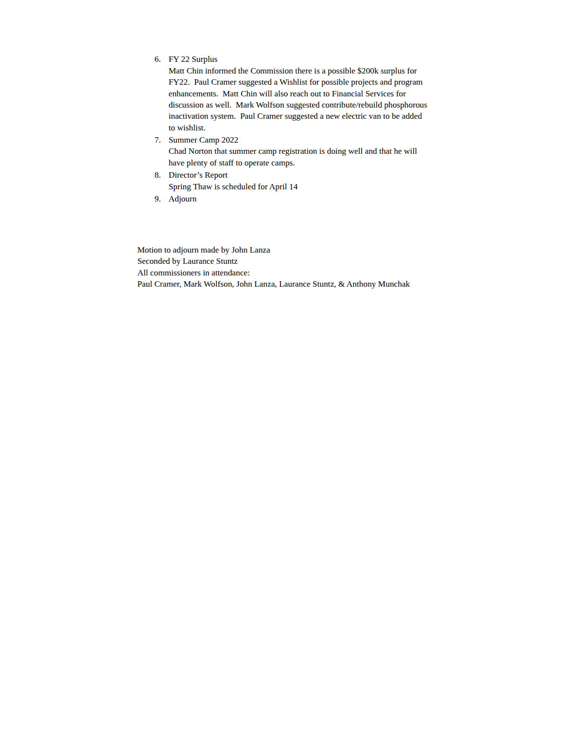FY 22 Surplus Matt Chin informed the Commission there is a possible $200k surplus for FY22. Paul Cramer suggested a Wishlist for possible projects and program enhancements. Matt Chin will also reach out to Financial Services for discussion as well. Mark Wolfson suggested contribute/rebuild phosphorous inactivation system. Paul Cramer suggested a new electric van to be added to wishlist.
Summer Camp 2022 Chad Norton that summer camp registration is doing well and that he will have plenty of staff to operate camps.
Director’s Report Spring Thaw is scheduled for April 14
Adjourn
Motion to adjourn made by John Lanza
Seconded by Laurance Stuntz
All commissioners in attendance:
Paul Cramer, Mark Wolfson, John Lanza, Laurance Stuntz, & Anthony Munchak